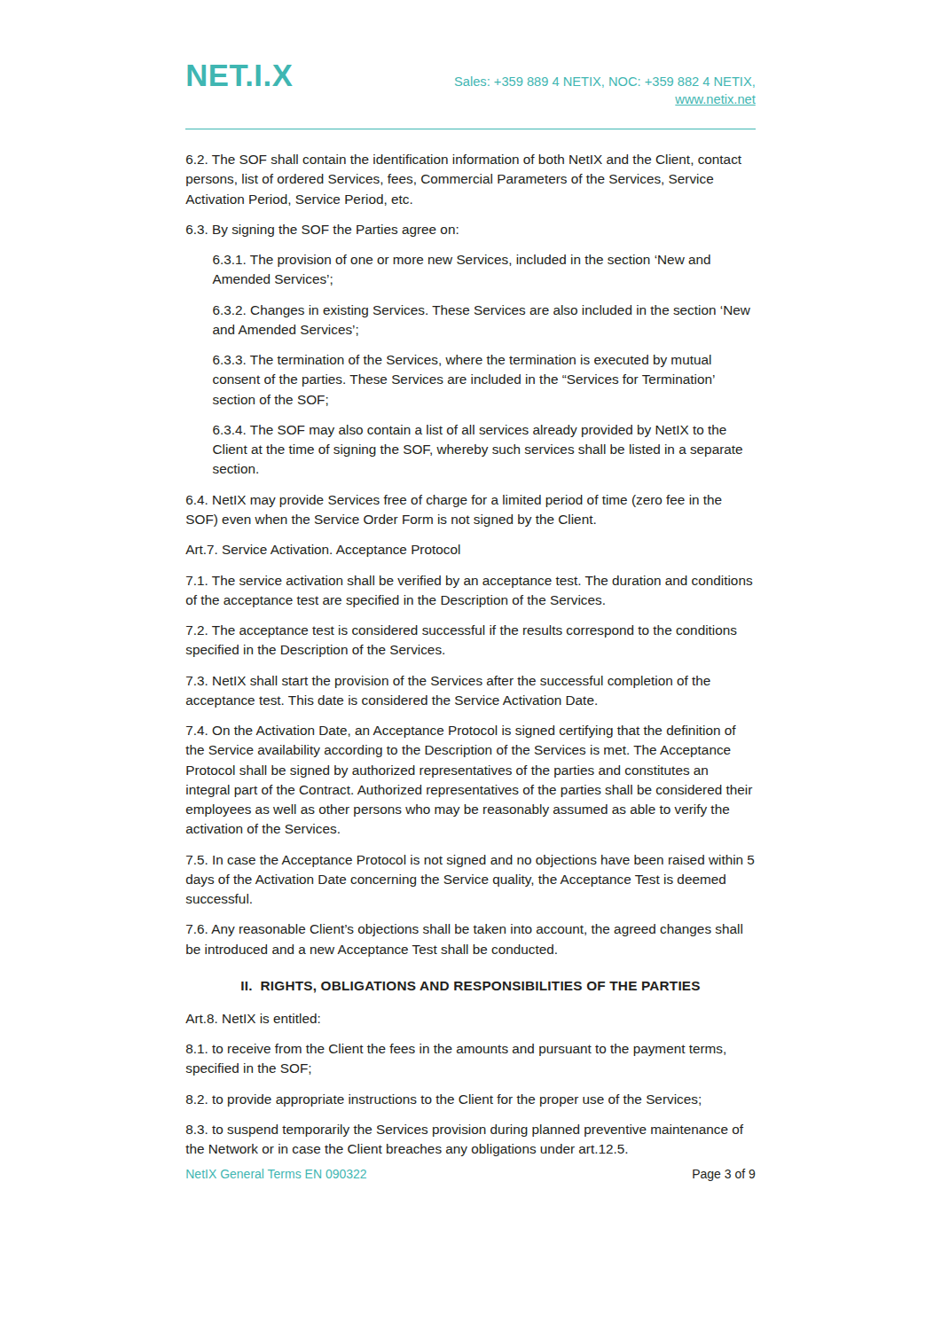NET. I. X
Sales: +359 889 4 NETIX, NOC: +359 882 4 NETIX,
www.netix.net
6.2. The SOF shall contain the identification information of both NetIX and the Client, contact persons, list of ordered Services, fees, Commercial Parameters of the Services, Service Activation Period, Service Period, etc.
6.3. By signing the SOF the Parties agree on:
6.3.1. The provision of one or more new Services, included in the section ‘New and Amended Services’;
6.3.2. Changes in existing Services. These Services are also included in the section ‘New and Amended Services’;
6.3.3. The termination of the Services, where the termination is executed by mutual consent of the parties. These Services are included in the “Services for Termination’ section of the SOF;
6.3.4. The SOF may also contain a list of all services already provided by NetIX to the Client at the time of signing the SOF, whereby such services shall be listed in a separate section.
6.4. NetIX may provide Services free of charge for a limited period of time (zero fee in the SOF) even when the Service Order Form is not signed by the Client.
Art.7. Service Activation. Acceptance Protocol
7.1. The service activation shall be verified by an acceptance test. The duration and conditions of the acceptance test are specified in the Description of the Services.
7.2. The acceptance test is considered successful if the results correspond to the conditions specified in the Description of the Services.
7.3. NetIX shall start the provision of the Services after the successful completion of the acceptance test. This date is considered the Service Activation Date.
7.4. On the Activation Date, an Acceptance Protocol is signed certifying that the definition of the Service availability according to the Description of the Services is met. The Acceptance Protocol shall be signed by authorized representatives of the parties and constitutes an integral part of the Contract. Authorized representatives of the parties shall be considered their employees as well as other persons who may be reasonably assumed as able to verify the activation of the Services.
7.5. In case the Acceptance Protocol is not signed and no objections have been raised within 5 days of the Activation Date concerning the Service quality, the Acceptance Test is deemed successful.
7.6. Any reasonable Client’s objections shall be taken into account, the agreed changes shall be introduced and a new Acceptance Test shall be conducted.
II. RIGHTS, OBLIGATIONS AND RESPONSIBILITIES OF THE PARTIES
Art.8. NetIX is entitled:
8.1. to receive from the Client the fees in the amounts and pursuant to the payment terms, specified in the SOF;
8.2. to provide appropriate instructions to the Client for the proper use of the Services;
8.3. to suspend temporarily the Services provision during planned preventive maintenance of the Network or in case the Client breaches any obligations under art.12.5.
NetIX General Terms EN 090322
Page 3 of 9